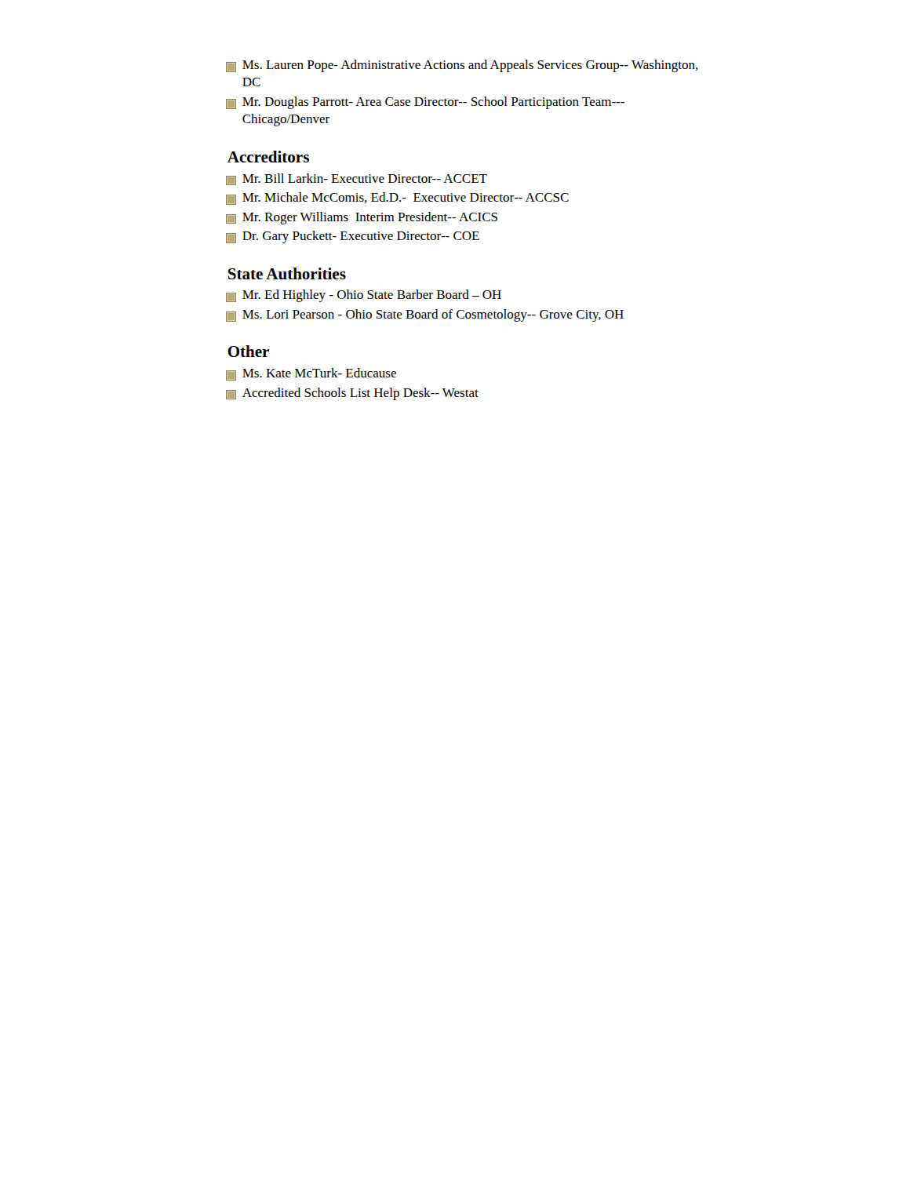Ms. Lauren Pope- Administrative Actions and Appeals Services Group-- Washington, DC
Mr. Douglas Parrott- Area Case Director-- School Participation Team--- Chicago/Denver
Accreditors
Mr. Bill Larkin- Executive Director-- ACCET
Mr. Michale McComis, Ed.D.- Executive Director-- ACCSC
Mr. Roger Williams Interim President-- ACICS
Dr. Gary Puckett- Executive Director-- COE
State Authorities
Mr. Ed Highley - Ohio State Barber Board – OH
Ms. Lori Pearson - Ohio State Board of Cosmetology-- Grove City, OH
Other
Ms. Kate McTurk- Educause
Accredited Schools List Help Desk-- Westat